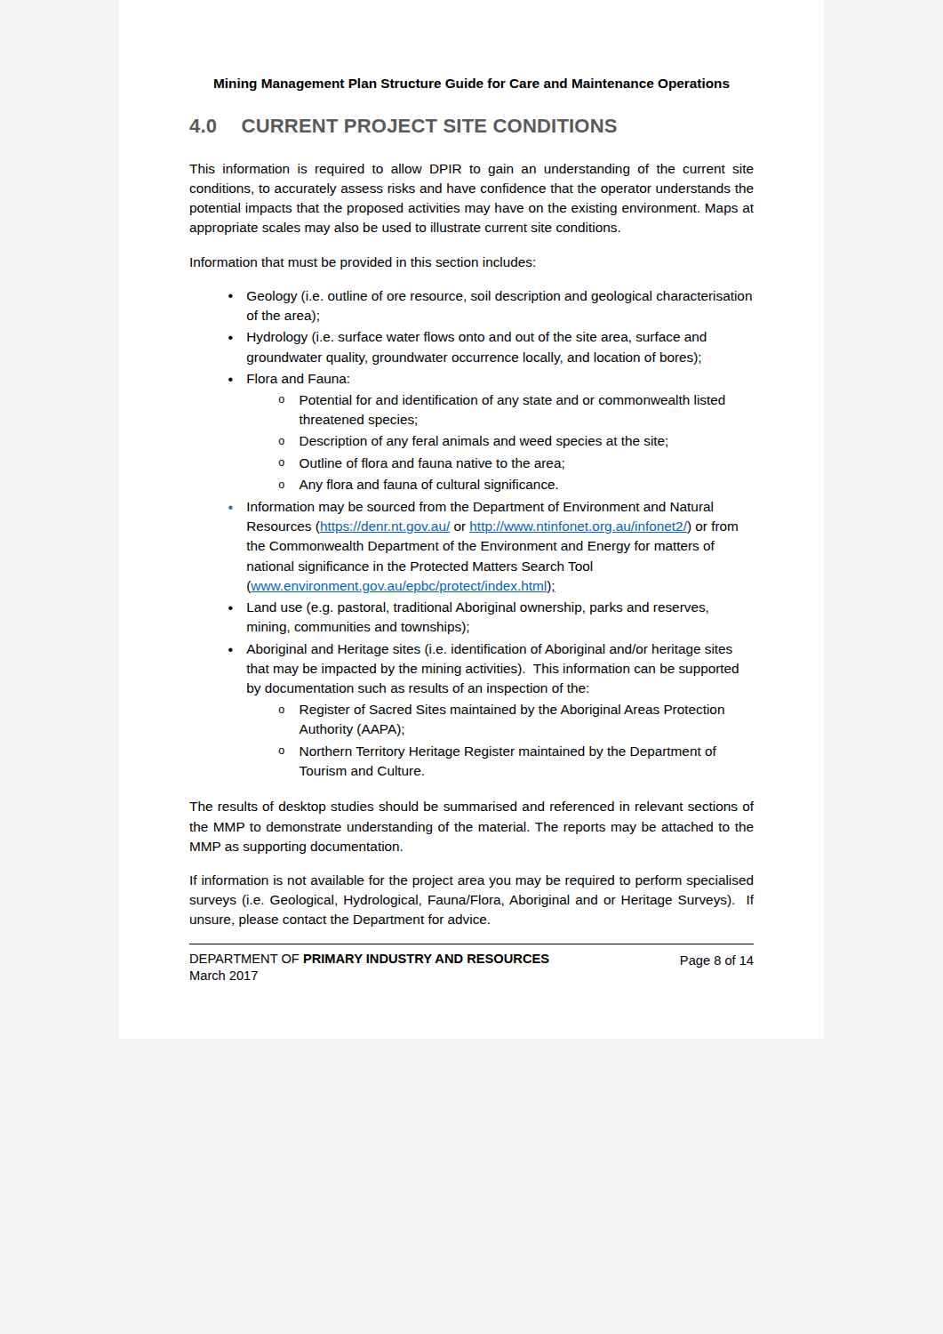Mining Management Plan Structure Guide for Care and Maintenance Operations
4.0 CURRENT PROJECT SITE CONDITIONS
This information is required to allow DPIR to gain an understanding of the current site conditions, to accurately assess risks and have confidence that the operator understands the potential impacts that the proposed activities may have on the existing environment. Maps at appropriate scales may also be used to illustrate current site conditions.
Information that must be provided in this section includes:
Geology (i.e. outline of ore resource, soil description and geological characterisation of the area);
Hydrology (i.e. surface water flows onto and out of the site area, surface and groundwater quality, groundwater occurrence locally, and location of bores);
Flora and Fauna:
Potential for and identification of any state and or commonwealth listed threatened species;
Description of any feral animals and weed species at the site;
Outline of flora and fauna native to the area;
Any flora and fauna of cultural significance.
Information may be sourced from the Department of Environment and Natural Resources (https://denr.nt.gov.au/ or http://www.ntinfonet.org.au/infonet2/) or from the Commonwealth Department of the Environment and Energy for matters of national significance in the Protected Matters Search Tool (www.environment.gov.au/epbc/protect/index.html);
Land use (e.g. pastoral, traditional Aboriginal ownership, parks and reserves, mining, communities and townships);
Aboriginal and Heritage sites (i.e. identification of Aboriginal and/or heritage sites that may be impacted by the mining activities). This information can be supported by documentation such as results of an inspection of the:
Register of Sacred Sites maintained by the Aboriginal Areas Protection Authority (AAPA);
Northern Territory Heritage Register maintained by the Department of Tourism and Culture.
The results of desktop studies should be summarised and referenced in relevant sections of the MMP to demonstrate understanding of the material. The reports may be attached to the MMP as supporting documentation.
If information is not available for the project area you may be required to perform specialised surveys (i.e. Geological, Hydrological, Fauna/Flora, Aboriginal and or Heritage Surveys). If unsure, please contact the Department for advice.
Department of PRIMARY INDUSTRY AND RESOURCES
March 2017
Page 8 of 14